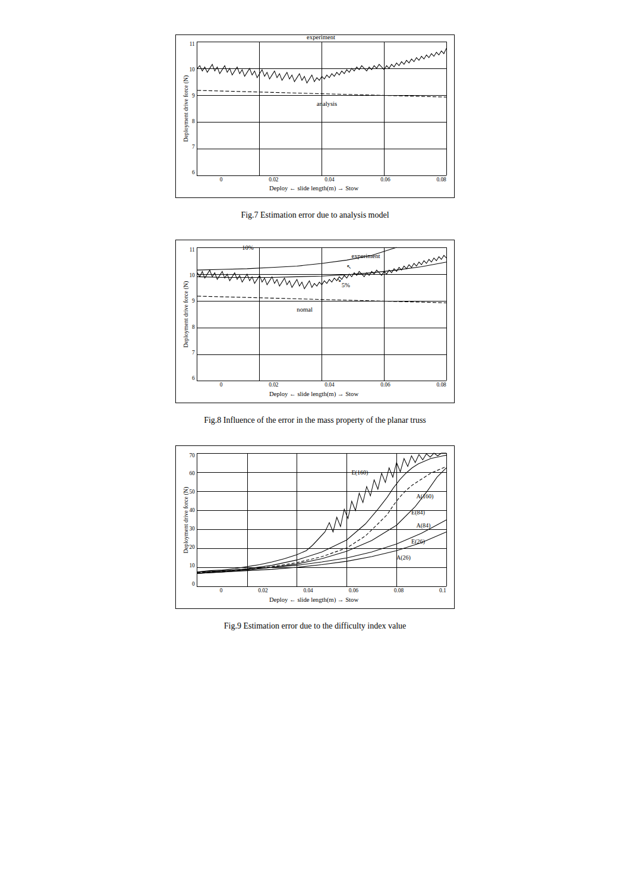Deployment drive force (N)
11109876
experiment analysis
00.020.040.060.08
Deploy ← slide length(m) → Stow
Fig.7 Estimation error due to analysis model
Deployment drive force (N)
11109876
10% experiment 5% nomal ↖ ↘
00.020.040.060.08
Deploy ← slide length(m) → Stow
Fig.8 Influence of the error in the mass property of the planar truss
Deployment drive force (N)
706050403020100
E(160) A(160) E(84) A(84) E(26) A(26)
00.020.040.060.080.1
Deploy ← slide length(m) → Stow
Fig.9 Estimation error due to the difficulty index value